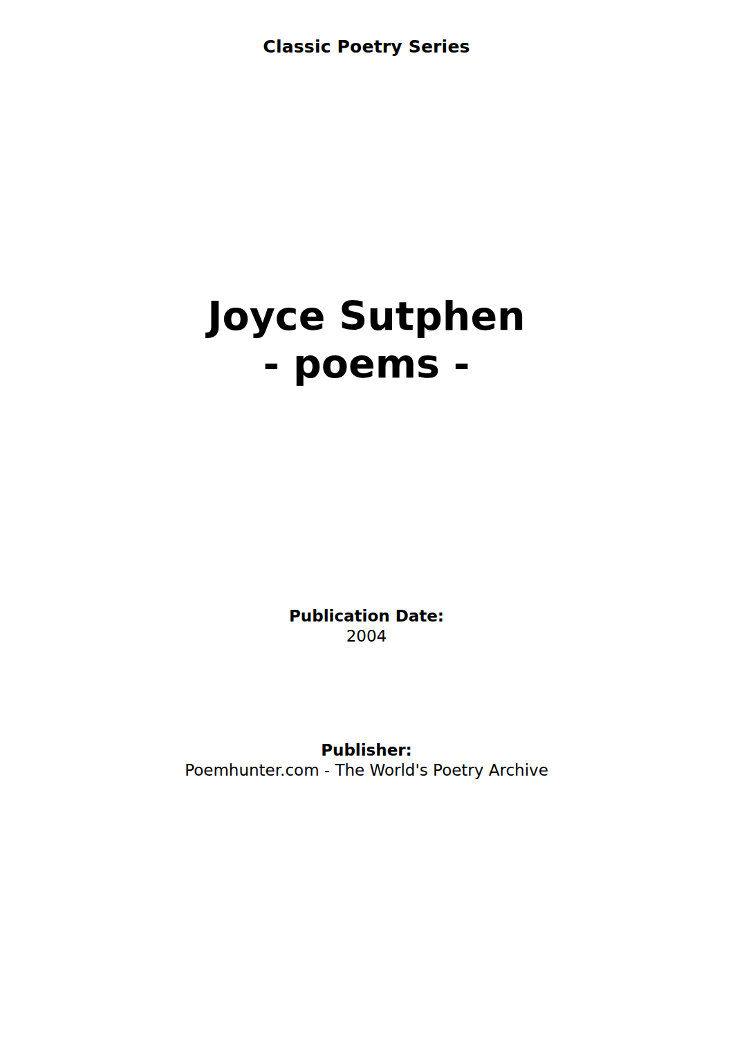Classic Poetry Series
Joyce Sutphen
- poems -
Publication Date:
2004
Publisher:
Poemhunter.com - The World's Poetry Archive